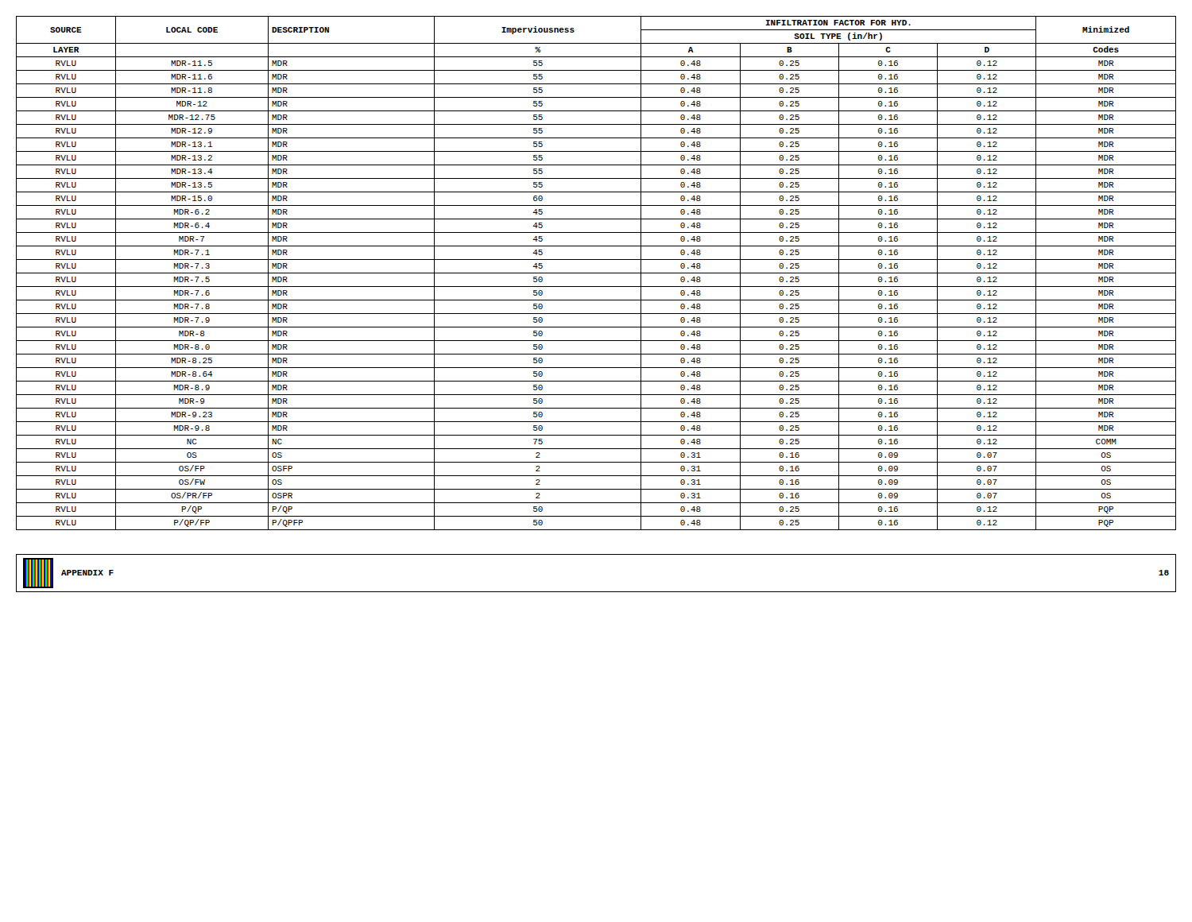| SOURCE | LOCAL CODE | DESCRIPTION | Imperviousness | INFILTRATION FACTOR FOR HYD. | Minimized |
| --- | --- | --- | --- | --- | --- |
| SOIL TYPE (in/hr) |
| LAYER | | | % | A | B | C | D | Codes |
| RVLU | MDR-11.5 | MDR | 55 | 0.48 | 0.25 | 0.16 | 0.12 | MDR |
| RVLU | MDR-11.6 | MDR | 55 | 0.48 | 0.25 | 0.16 | 0.12 | MDR |
| RVLU | MDR-11.8 | MDR | 55 | 0.48 | 0.25 | 0.16 | 0.12 | MDR |
| RVLU | MDR-12 | MDR | 55 | 0.48 | 0.25 | 0.16 | 0.12 | MDR |
| RVLU | MDR-12.75 | MDR | 55 | 0.48 | 0.25 | 0.16 | 0.12 | MDR |
| RVLU | MDR-12.9 | MDR | 55 | 0.48 | 0.25 | 0.16 | 0.12 | MDR |
| RVLU | MDR-13.1 | MDR | 55 | 0.48 | 0.25 | 0.16 | 0.12 | MDR |
| RVLU | MDR-13.2 | MDR | 55 | 0.48 | 0.25 | 0.16 | 0.12 | MDR |
| RVLU | MDR-13.4 | MDR | 55 | 0.48 | 0.25 | 0.16 | 0.12 | MDR |
| RVLU | MDR-13.5 | MDR | 55 | 0.48 | 0.25 | 0.16 | 0.12 | MDR |
| RVLU | MDR-15.0 | MDR | 60 | 0.48 | 0.25 | 0.16 | 0.12 | MDR |
| RVLU | MDR-6.2 | MDR | 45 | 0.48 | 0.25 | 0.16 | 0.12 | MDR |
| RVLU | MDR-6.4 | MDR | 45 | 0.48 | 0.25 | 0.16 | 0.12 | MDR |
| RVLU | MDR-7 | MDR | 45 | 0.48 | 0.25 | 0.16 | 0.12 | MDR |
| RVLU | MDR-7.1 | MDR | 45 | 0.48 | 0.25 | 0.16 | 0.12 | MDR |
| RVLU | MDR-7.3 | MDR | 45 | 0.48 | 0.25 | 0.16 | 0.12 | MDR |
| RVLU | MDR-7.5 | MDR | 50 | 0.48 | 0.25 | 0.16 | 0.12 | MDR |
| RVLU | MDR-7.6 | MDR | 50 | 0.48 | 0.25 | 0.16 | 0.12 | MDR |
| RVLU | MDR-7.8 | MDR | 50 | 0.48 | 0.25 | 0.16 | 0.12 | MDR |
| RVLU | MDR-7.9 | MDR | 50 | 0.48 | 0.25 | 0.16 | 0.12 | MDR |
| RVLU | MDR-8 | MDR | 50 | 0.48 | 0.25 | 0.16 | 0.12 | MDR |
| RVLU | MDR-8.0 | MDR | 50 | 0.48 | 0.25 | 0.16 | 0.12 | MDR |
| RVLU | MDR-8.25 | MDR | 50 | 0.48 | 0.25 | 0.16 | 0.12 | MDR |
| RVLU | MDR-8.64 | MDR | 50 | 0.48 | 0.25 | 0.16 | 0.12 | MDR |
| RVLU | MDR-8.9 | MDR | 50 | 0.48 | 0.25 | 0.16 | 0.12 | MDR |
| RVLU | MDR-9 | MDR | 50 | 0.48 | 0.25 | 0.16 | 0.12 | MDR |
| RVLU | MDR-9.23 | MDR | 50 | 0.48 | 0.25 | 0.16 | 0.12 | MDR |
| RVLU | MDR-9.8 | MDR | 50 | 0.48 | 0.25 | 0.16 | 0.12 | MDR |
| RVLU | NC | NC | 75 | 0.48 | 0.25 | 0.16 | 0.12 | COMM |
| RVLU | OS | OS | 2 | 0.31 | 0.16 | 0.09 | 0.07 | OS |
| RVLU | OS/FP | OSFP | 2 | 0.31 | 0.16 | 0.09 | 0.07 | OS |
| RVLU | OS/FW | OS | 2 | 0.31 | 0.16 | 0.09 | 0.07 | OS |
| RVLU | OS/PR/FP | OSPR | 2 | 0.31 | 0.16 | 0.09 | 0.07 | OS |
| RVLU | P/QP | P/QP | 50 | 0.48 | 0.25 | 0.16 | 0.12 | PQP |
| RVLU | P/QP/FP | P/QPFP | 50 | 0.48 | 0.25 | 0.16 | 0.12 | PQP |
APPENDIX F
18